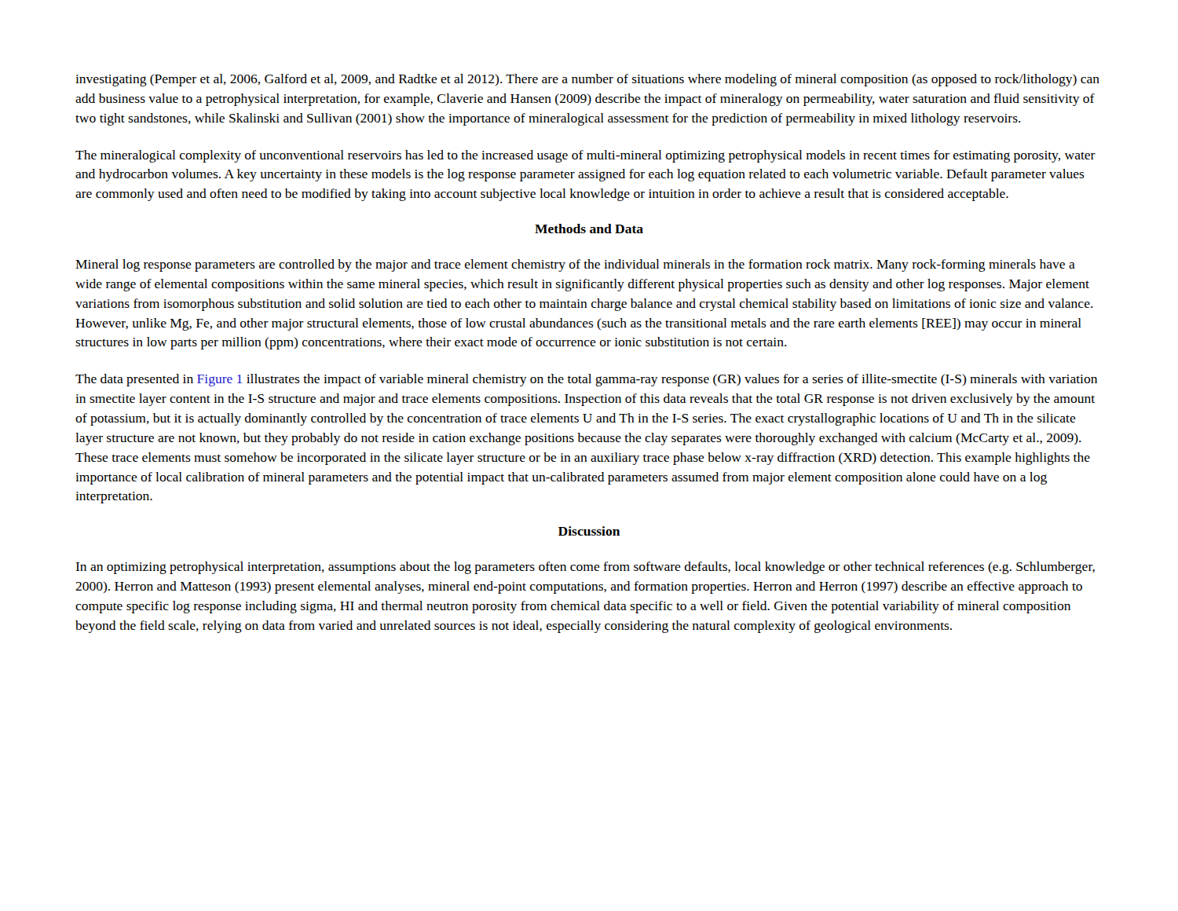investigating (Pemper et al, 2006, Galford et al, 2009, and Radtke et al 2012). There are a number of situations where modeling of mineral composition (as opposed to rock/lithology) can add business value to a petrophysical interpretation, for example, Claverie and Hansen (2009) describe the impact of mineralogy on permeability, water saturation and fluid sensitivity of two tight sandstones, while Skalinski and Sullivan (2001) show the importance of mineralogical assessment for the prediction of permeability in mixed lithology reservoirs.
The mineralogical complexity of unconventional reservoirs has led to the increased usage of multi-mineral optimizing petrophysical models in recent times for estimating porosity, water and hydrocarbon volumes. A key uncertainty in these models is the log response parameter assigned for each log equation related to each volumetric variable. Default parameter values are commonly used and often need to be modified by taking into account subjective local knowledge or intuition in order to achieve a result that is considered acceptable.
Methods and Data
Mineral log response parameters are controlled by the major and trace element chemistry of the individual minerals in the formation rock matrix. Many rock-forming minerals have a wide range of elemental compositions within the same mineral species, which result in significantly different physical properties such as density and other log responses. Major element variations from isomorphous substitution and solid solution are tied to each other to maintain charge balance and crystal chemical stability based on limitations of ionic size and valance. However, unlike Mg, Fe, and other major structural elements, those of low crustal abundances (such as the transitional metals and the rare earth elements [REE]) may occur in mineral structures in low parts per million (ppm) concentrations, where their exact mode of occurrence or ionic substitution is not certain.
The data presented in Figure 1 illustrates the impact of variable mineral chemistry on the total gamma-ray response (GR) values for a series of illite-smectite (I-S) minerals with variation in smectite layer content in the I-S structure and major and trace elements compositions. Inspection of this data reveals that the total GR response is not driven exclusively by the amount of potassium, but it is actually dominantly controlled by the concentration of trace elements U and Th in the I-S series. The exact crystallographic locations of U and Th in the silicate layer structure are not known, but they probably do not reside in cation exchange positions because the clay separates were thoroughly exchanged with calcium (McCarty et al., 2009). These trace elements must somehow be incorporated in the silicate layer structure or be in an auxiliary trace phase below x-ray diffraction (XRD) detection. This example highlights the importance of local calibration of mineral parameters and the potential impact that un-calibrated parameters assumed from major element composition alone could have on a log interpretation.
Discussion
In an optimizing petrophysical interpretation, assumptions about the log parameters often come from software defaults, local knowledge or other technical references (e.g. Schlumberger, 2000). Herron and Matteson (1993) present elemental analyses, mineral end-point computations, and formation properties. Herron and Herron (1997) describe an effective approach to compute specific log response including sigma, HI and thermal neutron porosity from chemical data specific to a well or field. Given the potential variability of mineral composition beyond the field scale, relying on data from varied and unrelated sources is not ideal, especially considering the natural complexity of geological environments.